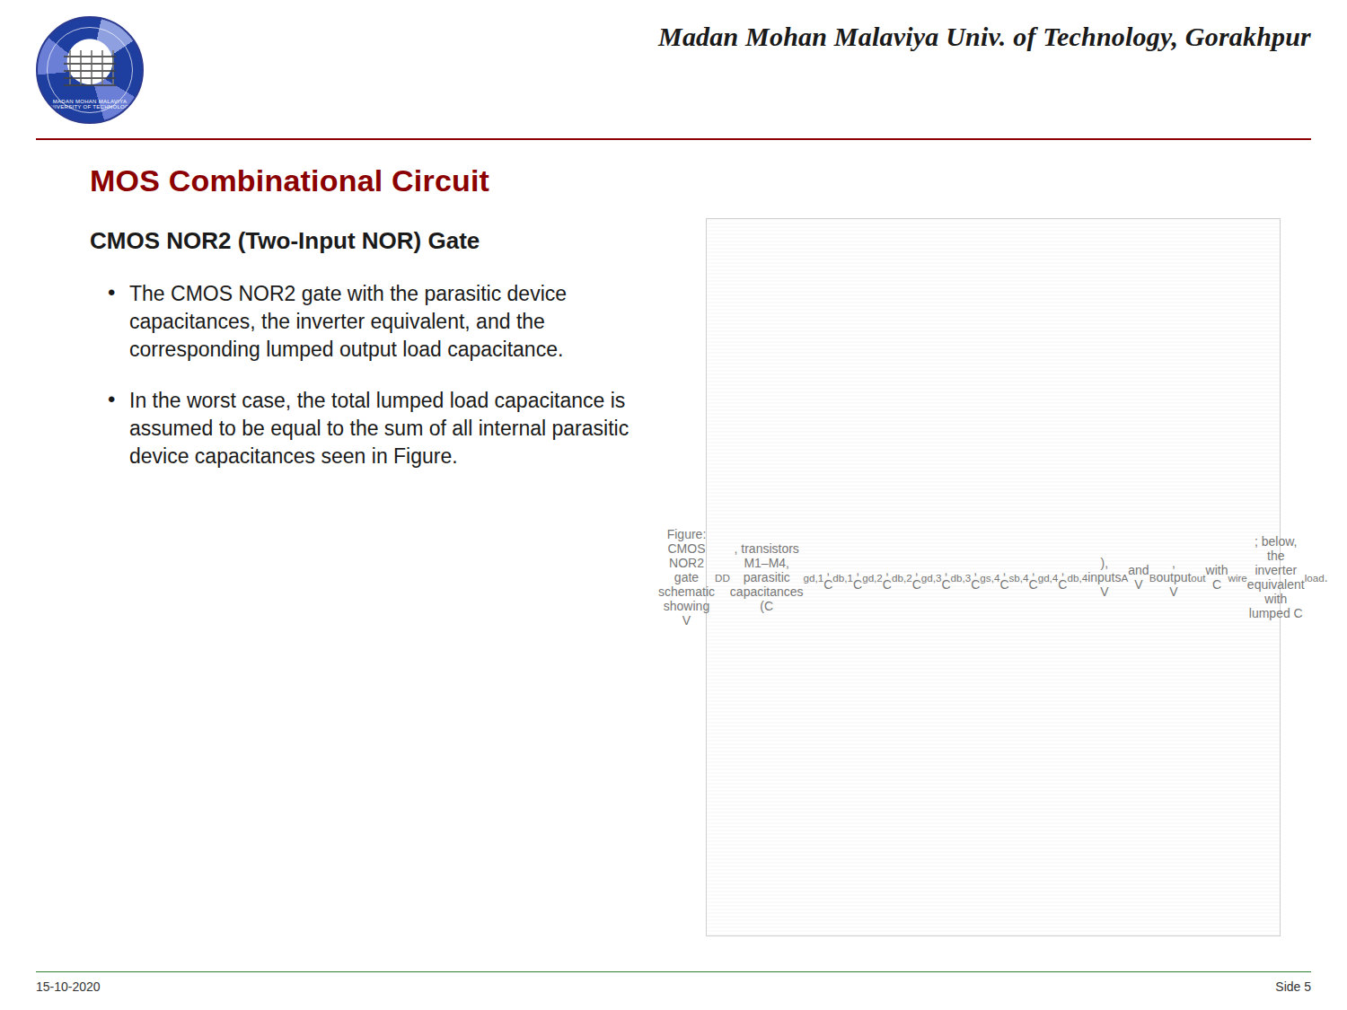Madan Mohan Malaviya University of Technology
Madan Mohan Malaviya Univ. of Technology, Gorakhpur
MOS Combinational Circuit
CMOS NOR2 (Two-Input NOR) Gate
The CMOS NOR2 gate with the parasitic device capacitances, the inverter equivalent, and the corresponding lumped output load capacitance.
In the worst case, the total lumped load capacitance is assumed to be equal to the sum of all internal parasitic device capacitances seen in Figure.
Figure: CMOS NOR2 gate schematic showing VDD, transistors M1–M4, parasitic capacitances (Cgd,1, Cdb,1, Cgd,2, Cdb,2, Cgd,3, Cdb,3, Cgs,4, Csb,4, Cgd,4, Cdb,4), inputs VA and VB, output Vout with Cwire; below, the inverter equivalent with lumped Cload.
15-10-2020 Side 5